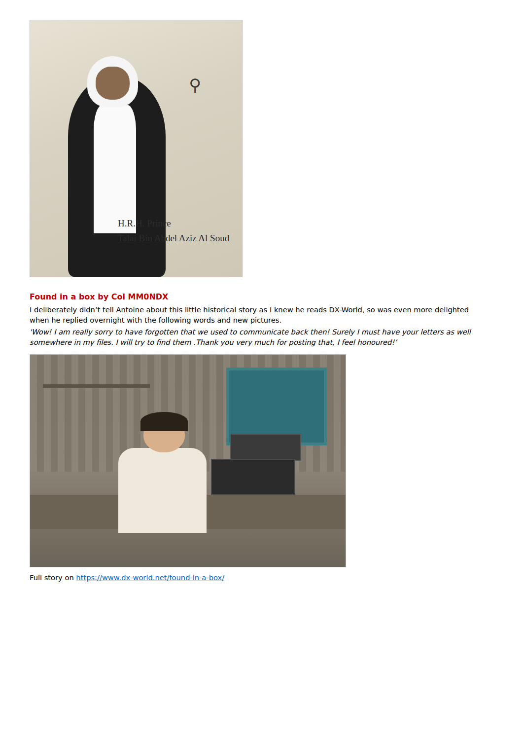⚲
H.R.H. Prince
Talal Bin Abdel Aziz Al Soud
Found in a box by Col MM0NDX
I deliberately didn’t tell Antoine about this little historical story as I knew he reads DX-World, so was even more delighted when he replied overnight with the following words and new pictures.
'Wow! I am really sorry to have forgotten that we used to communicate back then! Surely I must have your letters as well somewhere in my files. I will try to find them .Thank you very much for posting that, I feel honoured!’
Full story on https://www.dx-world.net/found-in-a-box/